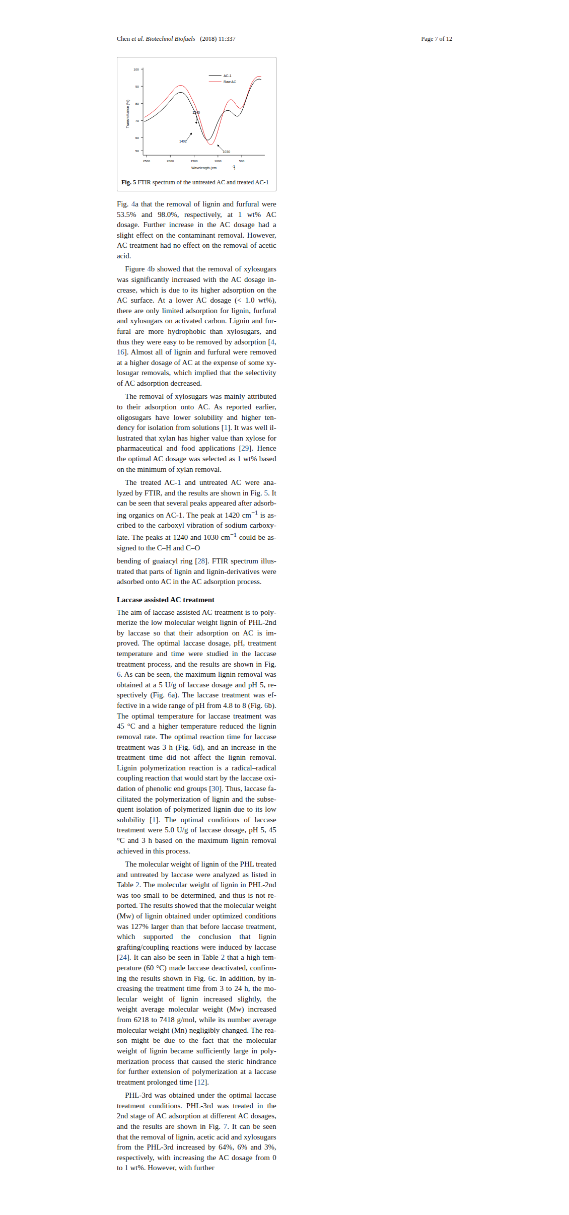Chen et al. Biotechnol Biofuels (2018) 11:337
Page 7 of 12
100 90 80 70 60 50 2500 2000 1500 1000 500 Transmittance (%) Wavelength (cm -1 ) AC-1 Raw AC 1240 1402 1030
Fig. 5 FTIR spectrum of the untreated AC and treated AC-1
Fig. 4a that the removal of lignin and furfural were 53.5% and 98.0%, respectively, at 1 wt% AC dosage. Further increase in the AC dosage had a slight effect on the contaminant removal. However, AC treatment had no effect on the removal of acetic acid.
Figure 4b showed that the removal of xylosugars was significantly increased with the AC dosage increase, which is due to its higher adsorption on the AC surface. At a lower AC dosage (< 1.0 wt%), there are only limited adsorption for lignin, furfural and xylosugars on activated carbon. Lignin and furfural are more hydrophobic than xylosugars, and thus they were easy to be removed by adsorption [4, 16]. Almost all of lignin and furfural were removed at a higher dosage of AC at the expense of some xylosugar removals, which implied that the selectivity of AC adsorption decreased.
The removal of xylosugars was mainly attributed to their adsorption onto AC. As reported earlier, oligosugars have lower solubility and higher tendency for isolation from solutions [1]. It was well illustrated that xylan has higher value than xylose for pharmaceutical and food applications [29]. Hence the optimal AC dosage was selected as 1 wt% based on the minimum of xylan removal.
The treated AC-1 and untreated AC were analyzed by FTIR, and the results are shown in Fig. 5. It can be seen that several peaks appeared after adsorbing organics on AC-1. The peak at 1420 cm−1 is ascribed to the carboxyl vibration of sodium carboxylate. The peaks at 1240 and 1030 cm−1 could be assigned to the C–H and C–O
bending of guaiacyl ring [28]. FTIR spectrum illustrated that parts of lignin and lignin-derivatives were adsorbed onto AC in the AC adsorption process.
Laccase assisted AC treatment
The aim of laccase assisted AC treatment is to polymerize the low molecular weight lignin of PHL-2nd by laccase so that their adsorption on AC is improved. The optimal laccase dosage, pH, treatment temperature and time were studied in the laccase treatment process, and the results are shown in Fig. 6. As can be seen, the maximum lignin removal was obtained at a 5 U/g of laccase dosage and pH 5, respectively (Fig. 6a). The laccase treatment was effective in a wide range of pH from 4.8 to 8 (Fig. 6b). The optimal temperature for laccase treatment was 45 °C and a higher temperature reduced the lignin removal rate. The optimal reaction time for laccase treatment was 3 h (Fig. 6d), and an increase in the treatment time did not affect the lignin removal. Lignin polymerization reaction is a radical–radical coupling reaction that would start by the laccase oxidation of phenolic end groups [30]. Thus, laccase facilitated the polymerization of lignin and the subsequent isolation of polymerized lignin due to its low solubility [1]. The optimal conditions of laccase treatment were 5.0 U/g of laccase dosage, pH 5, 45 °C and 3 h based on the maximum lignin removal achieved in this process.
The molecular weight of lignin of the PHL treated and untreated by laccase were analyzed as listed in Table 2. The molecular weight of lignin in PHL-2nd was too small to be determined, and thus is not reported. The results showed that the molecular weight (Mw) of lignin obtained under optimized conditions was 127% larger than that before laccase treatment, which supported the conclusion that lignin grafting/coupling reactions were induced by laccase [24]. It can also be seen in Table 2 that a high temperature (60 °C) made laccase deactivated, confirming the results shown in Fig. 6c. In addition, by increasing the treatment time from 3 to 24 h, the molecular weight of lignin increased slightly, the weight average molecular weight (Mw) increased from 6218 to 7418 g/mol, while its number average molecular weight (Mn) negligibly changed. The reason might be due to the fact that the molecular weight of lignin became sufficiently large in polymerization process that caused the steric hindrance for further extension of polymerization at a laccase treatment prolonged time [12].
PHL-3rd was obtained under the optimal laccase treatment conditions. PHL-3rd was treated in the 2nd stage of AC adsorption at different AC dosages, and the results are shown in Fig. 7. It can be seen that the removal of lignin, acetic acid and xylosugars from the PHL-3rd increased by 64%, 6% and 3%, respectively, with increasing the AC dosage from 0 to 1 wt%. However, with further